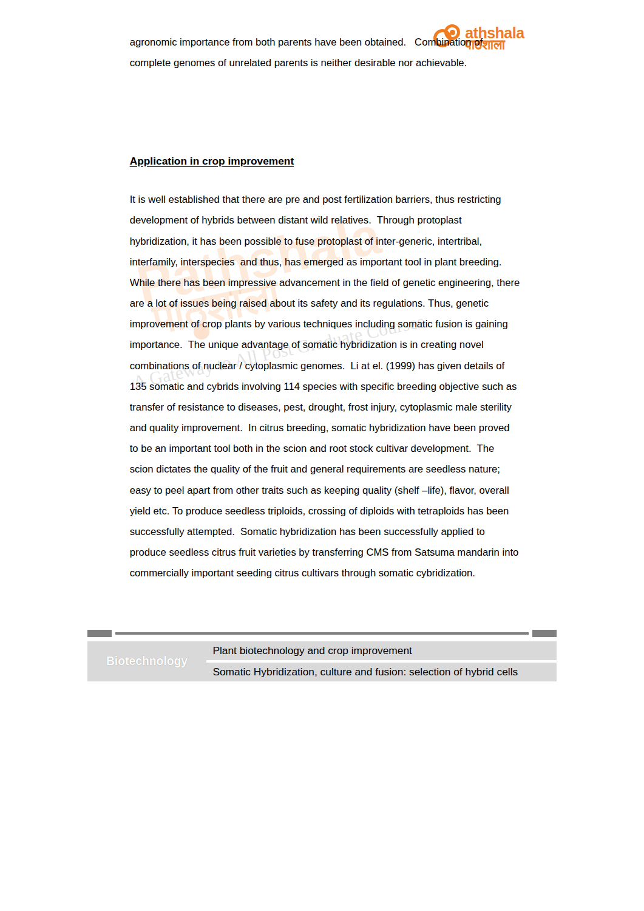athshala
पाठशाला
Pathshala
पाठशाला
A Gateway to All Post Graduate Courses
agronomic importance from both parents have been obtained. Combination of complete genomes of unrelated parents is neither desirable nor achievable.
Application in crop improvement
It is well established that there are pre and post fertilization barriers, thus restricting development of hybrids between distant wild relatives. Through protoplast hybridization, it has been possible to fuse protoplast of inter-generic, intertribal, interfamily, interspecies and thus, has emerged as important tool in plant breeding. While there has been impressive advancement in the field of genetic engineering, there are a lot of issues being raised about its safety and its regulations. Thus, genetic improvement of crop plants by various techniques including somatic fusion is gaining importance. The unique advantage of somatic hybridization is in creating novel combinations of nuclear / cytoplasmic genomes. Li at el. (1999) has given details of 135 somatic and cybrids involving 114 species with specific breeding objective such as transfer of resistance to diseases, pest, drought, frost injury, cytoplasmic male sterility and quality improvement. In citrus breeding, somatic hybridization have been proved to be an important tool both in the scion and root stock cultivar development. The scion dictates the quality of the fruit and general requirements are seedless nature; easy to peel apart from other traits such as keeping quality (shelf –life), flavor, overall yield etc. To produce seedless triploids, crossing of diploids with tetraploids has been successfully attempted. Somatic hybridization has been successfully applied to produce seedless citrus fruit varieties by transferring CMS from Satsuma mandarin into commercially important seeding citrus cultivars through somatic cybridization.
Biotechnology
Plant biotechnology and crop improvement
Somatic Hybridization, culture and fusion: selection of hybrid cells